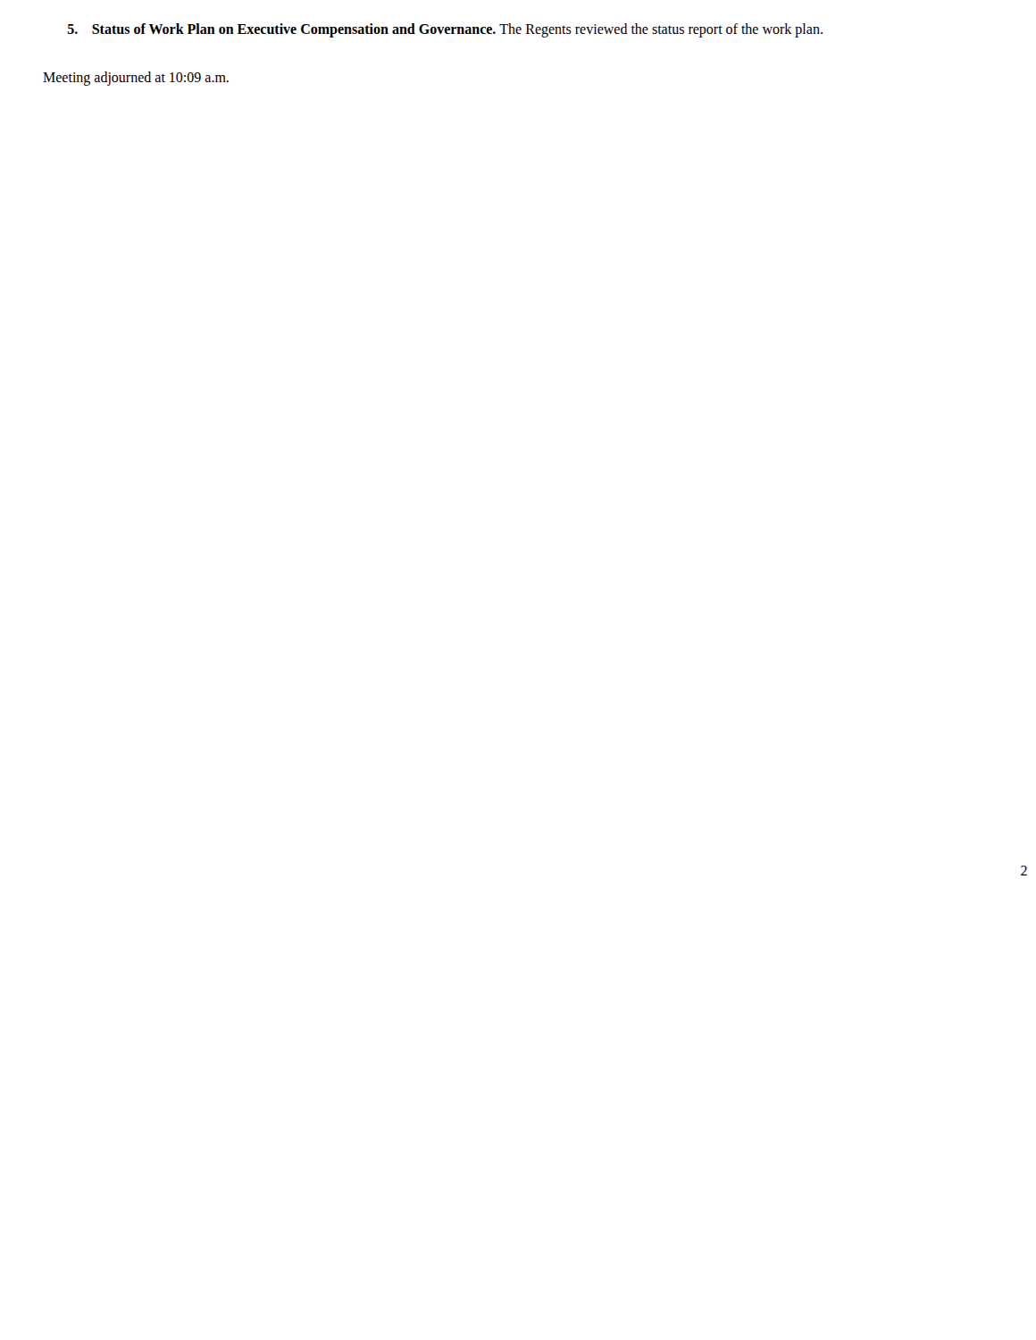Status of Work Plan on Executive Compensation and Governance. The Regents reviewed the status report of the work plan.
Meeting adjourned at 10:09 a.m.
2